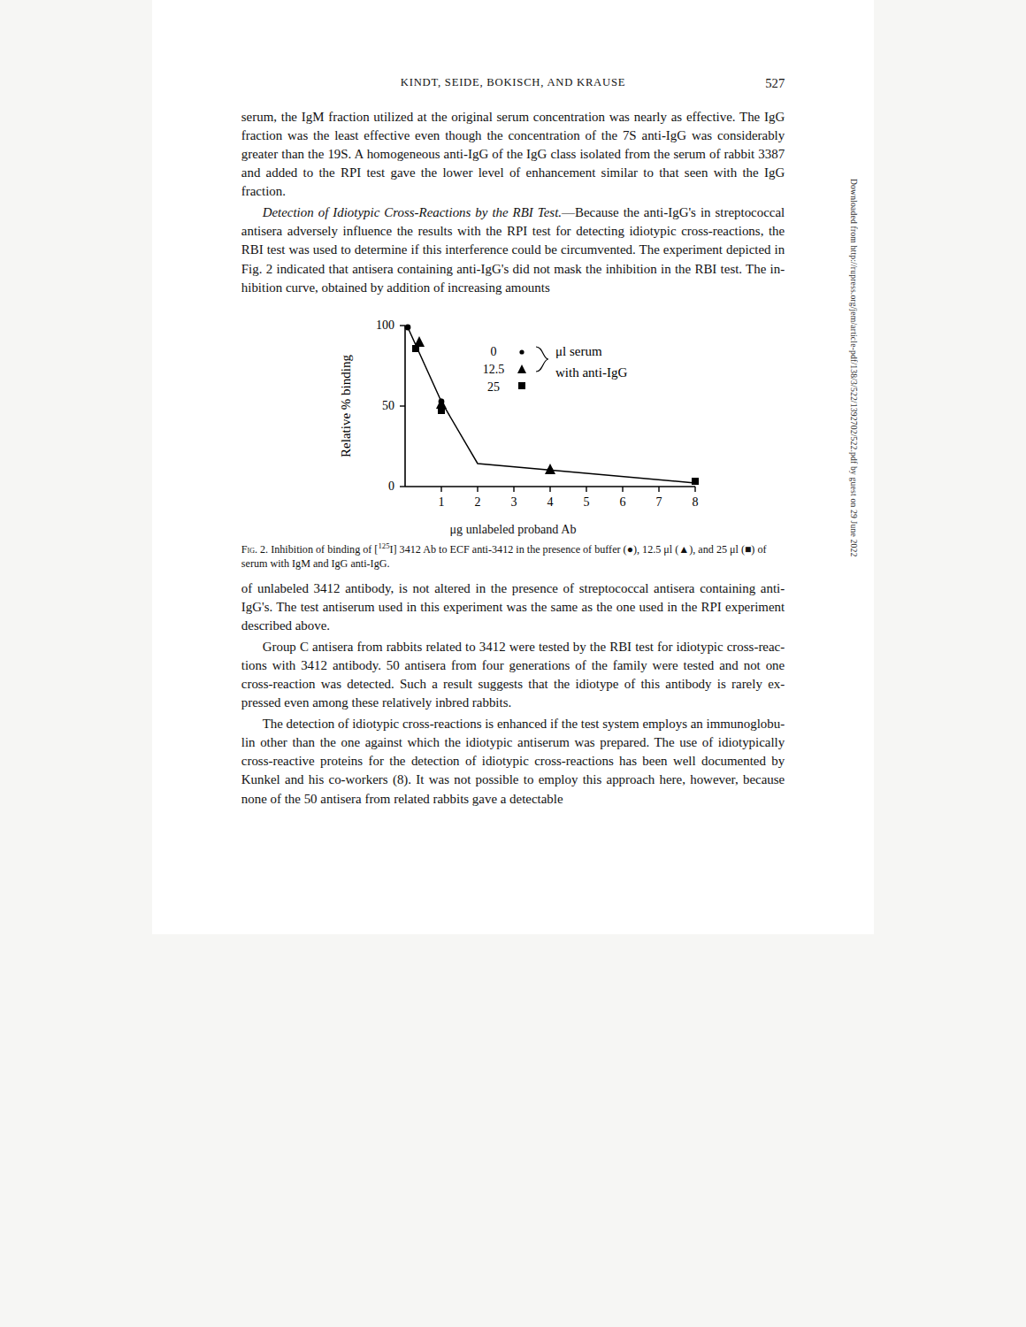Downloaded from http://rupress.org/jem/article-pdf/138/3/522/1392702/522.pdf by guest on 29 June 2022
KINDT, SEIDE, BOKISCH, AND KRAUSE 527
serum, the IgM fraction utilized at the original serum concentration was nearly as effective. The IgG fraction was the least effective even though the concentration of the 7S anti-IgG was considerably greater than the 19S. A homogeneous anti-IgG of the IgG class isolated from the serum of rabbit 3387 and added to the RPI test gave the lower level of enhancement similar to that seen with the IgG fraction.
Detection of Idiotypic Cross-Reactions by the RBI Test.—Because the anti-IgG's in streptococcal antisera adversely influence the results with the RPI test for detecting idiotypic cross-reactions, the RBI test was used to determine if this interference could be circumvented. The experiment depicted in Fig. 2 indicated that antisera containing anti-IgG's did not mask the inhibition in the RBI test. The inhibition curve, obtained by addition of increasing amounts
100 50 0 Relative % binding 1 2 3 4 5 6 7 8 0 12.5 25 μl serum with anti-IgG
μg unlabeled proband Ab
Fig. 2. Inhibition of binding of [125I] 3412 Ab to ECF anti-3412 in the presence of buffer (●), 12.5 μl (▲), and 25 μl (■) of serum with IgM and IgG anti-IgG.
of unlabeled 3412 antibody, is not altered in the presence of streptococcal antisera containing anti-IgG's. The test antiserum used in this experiment was the same as the one used in the RPI experiment described above.
Group C antisera from rabbits related to 3412 were tested by the RBI test for idiotypic cross-reactions with 3412 antibody. 50 antisera from four generations of the family were tested and not one cross-reaction was detected. Such a result suggests that the idiotype of this antibody is rarely expressed even among these relatively inbred rabbits.
The detection of idiotypic cross-reactions is enhanced if the test system employs an immunoglobulin other than the one against which the idiotypic antiserum was prepared. The use of idiotypically cross-reactive proteins for the detection of idiotypic cross-reactions has been well documented by Kunkel and his co-workers (8). It was not possible to employ this approach here, however, because none of the 50 antisera from related rabbits gave a detectable